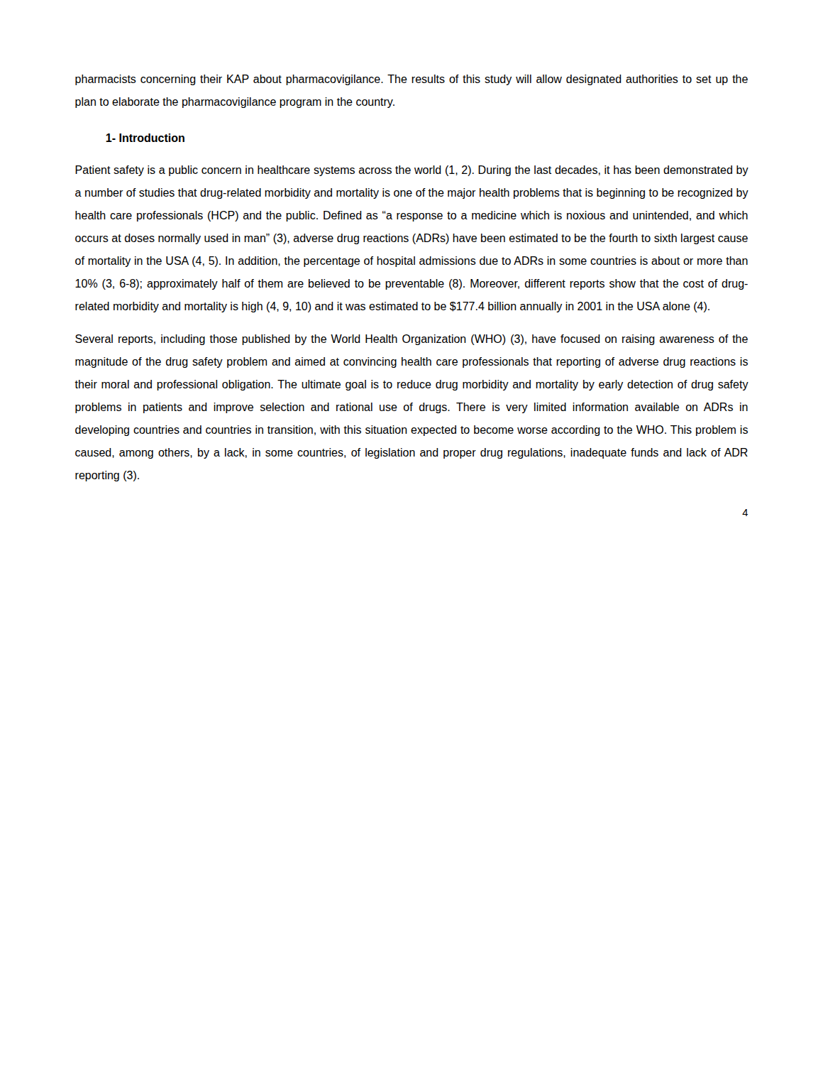pharmacists concerning their KAP about pharmacovigilance. The results of this study will allow designated authorities to set up the plan to elaborate the pharmacovigilance program in the country.
1- Introduction
Patient safety is a public concern in healthcare systems across the world (1, 2). During the last decades, it has been demonstrated by a number of studies that drug-related morbidity and mortality is one of the major health problems that is beginning to be recognized by health care professionals (HCP) and the public. Defined as “a response to a medicine which is noxious and unintended, and which occurs at doses normally used in man” (3), adverse drug reactions (ADRs) have been estimated to be the fourth to sixth largest cause of mortality in the USA (4, 5). In addition, the percentage of hospital admissions due to ADRs in some countries is about or more than 10% (3, 6-8); approximately half of them are believed to be preventable (8). Moreover, different reports show that the cost of drug-related morbidity and mortality is high (4, 9, 10) and it was estimated to be $177.4 billion annually in 2001 in the USA alone (4).
Several reports, including those published by the World Health Organization (WHO) (3), have focused on raising awareness of the magnitude of the drug safety problem and aimed at convincing health care professionals that reporting of adverse drug reactions is their moral and professional obligation. The ultimate goal is to reduce drug morbidity and mortality by early detection of drug safety problems in patients and improve selection and rational use of drugs. There is very limited information available on ADRs in developing countries and countries in transition, with this situation expected to become worse according to the WHO. This problem is caused, among others, by a lack, in some countries, of legislation and proper drug regulations, inadequate funds and lack of ADR reporting (3).
4